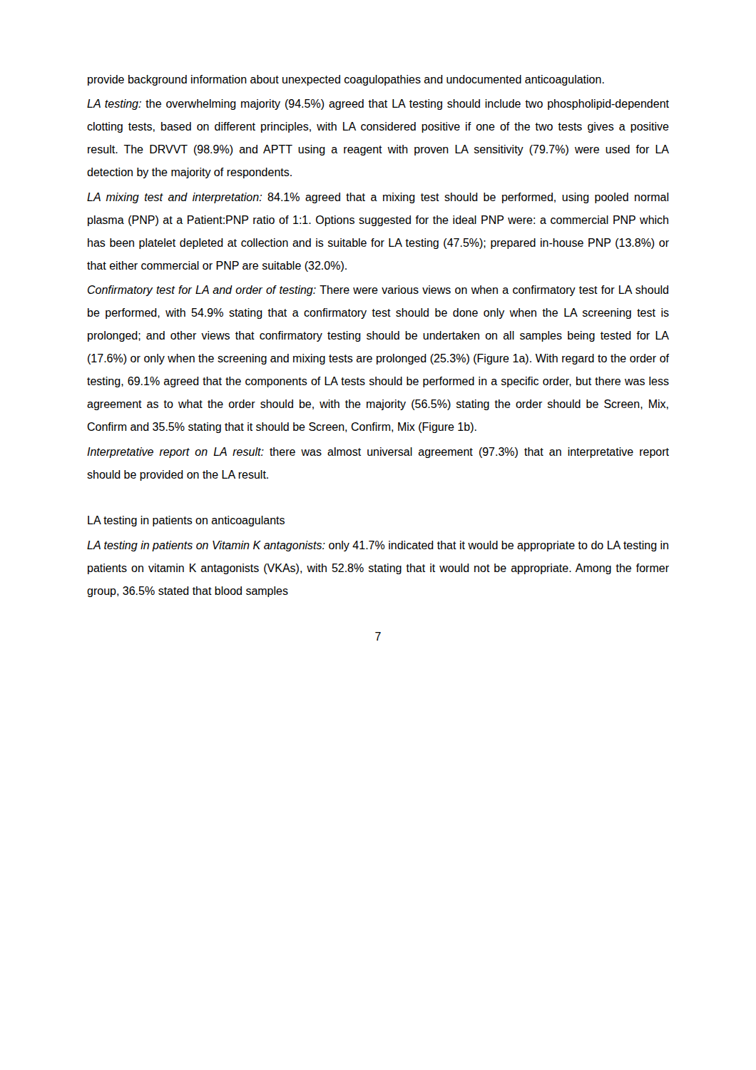provide background information about unexpected coagulopathies and undocumented anticoagulation.
LA testing: the overwhelming majority (94.5%) agreed that LA testing should include two phospholipid-dependent clotting tests, based on different principles, with LA considered positive if one of the two tests gives a positive result. The DRVVT (98.9%) and APTT using a reagent with proven LA sensitivity (79.7%) were used for LA detection by the majority of respondents.
LA mixing test and interpretation: 84.1% agreed that a mixing test should be performed, using pooled normal plasma (PNP) at a Patient:PNP ratio of 1:1. Options suggested for the ideal PNP were: a commercial PNP which has been platelet depleted at collection and is suitable for LA testing (47.5%); prepared in-house PNP (13.8%) or that either commercial or PNP are suitable (32.0%).
Confirmatory test for LA and order of testing: There were various views on when a confirmatory test for LA should be performed, with 54.9% stating that a confirmatory test should be done only when the LA screening test is prolonged; and other views that confirmatory testing should be undertaken on all samples being tested for LA (17.6%) or only when the screening and mixing tests are prolonged (25.3%) (Figure 1a). With regard to the order of testing, 69.1% agreed that the components of LA tests should be performed in a specific order, but there was less agreement as to what the order should be, with the majority (56.5%) stating the order should be Screen, Mix, Confirm and 35.5% stating that it should be Screen, Confirm, Mix (Figure 1b).
Interpretative report on LA result: there was almost universal agreement (97.3%) that an interpretative report should be provided on the LA result.
LA testing in patients on anticoagulants
LA testing in patients on Vitamin K antagonists: only 41.7% indicated that it would be appropriate to do LA testing in patients on vitamin K antagonists (VKAs), with 52.8% stating that it would not be appropriate. Among the former group, 36.5% stated that blood samples
7